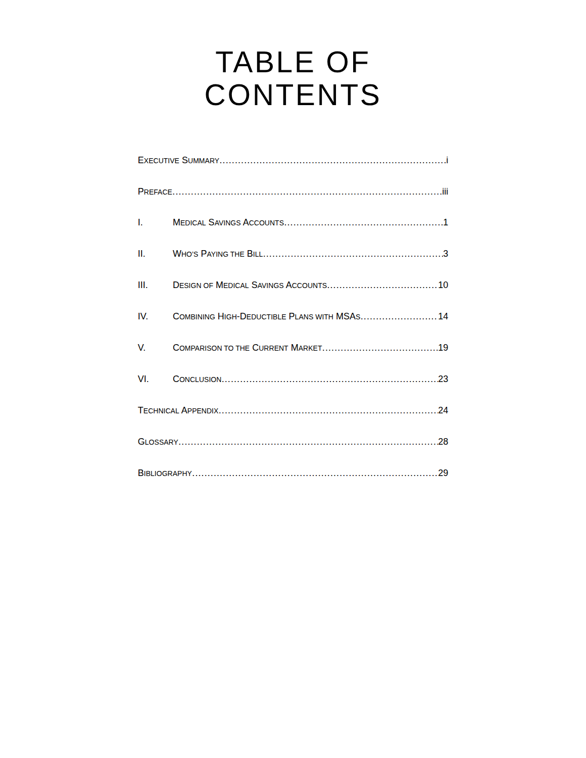TABLE OF CONTENTS
Executive Summary .................................................................................................................. i
Preface ................................................................................................................................. iii
I. Medical Savings Accounts ....................................................................................... 1
II. Who’s Paying the Bill .................................................................................................. 3
III. Design of Medical Savings Accounts .................................................................. 10
IV. Combining High-Deductible Plans with MSA s .............................................. 14
V. Comparison to the Current Market ..................................................... 19
VI. Conclusion ......................................................................................................... 23
Technical Appendix ......................................................................................... 24
Glossary ............................................................................................................... 28
Bibliography ....................................................................................................... 29